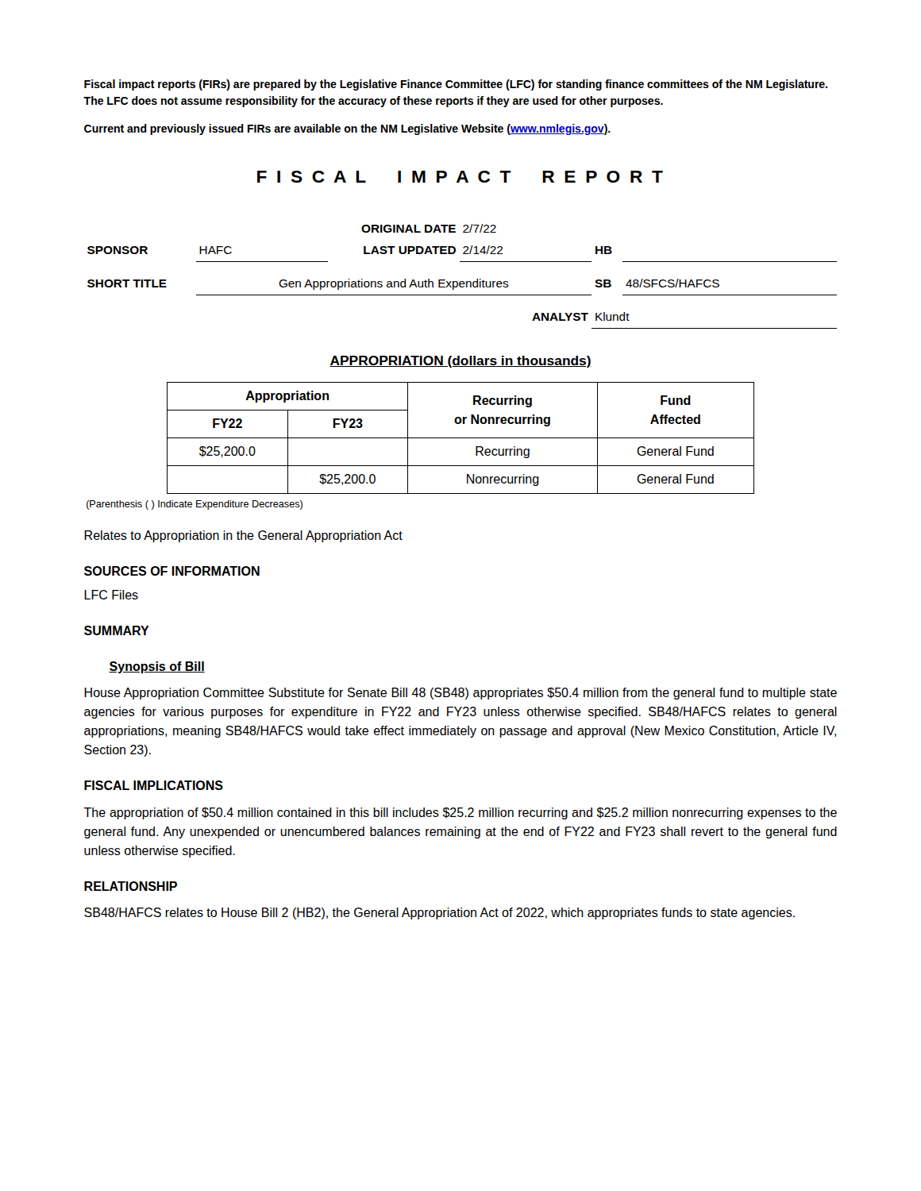Fiscal impact reports (FIRs) are prepared by the Legislative Finance Committee (LFC) for standing finance committees of the NM Legislature. The LFC does not assume responsibility for the accuracy of these reports if they are used for other purposes.
Current and previously issued FIRs are available on the NM Legislative Website (www.nmlegis.gov).
F I S C A L I M P A C T R E P O R T
| | | ORIGINAL DATE | 2/7/22 | | |
| SPONSOR | HAFC | LAST UPDATED | 2/14/22 | HB | |
| SHORT TITLE | Gen Appropriations and Auth Expenditures | SB | 48/SFCS/HAFCS |
| | ANALYST | Klundt |
APPROPRIATION (dollars in thousands)
| Appropriation | Recurring or Nonrecurring | Fund Affected |
| --- | --- | --- |
| FY22 | FY23 |
| $25,200.0 | | Recurring | General Fund |
| | $25,200.0 | Nonrecurring | General Fund |
(Parenthesis ( ) Indicate Expenditure Decreases)
Relates to Appropriation in the General Appropriation Act
SOURCES OF INFORMATION
LFC Files
SUMMARY
Synopsis of Bill
House Appropriation Committee Substitute for Senate Bill 48 (SB48) appropriates $50.4 million from the general fund to multiple state agencies for various purposes for expenditure in FY22 and FY23 unless otherwise specified. SB48/HAFCS relates to general appropriations, meaning SB48/HAFCS would take effect immediately on passage and approval (New Mexico Constitution, Article IV, Section 23).
FISCAL IMPLICATIONS
The appropriation of $50.4 million contained in this bill includes $25.2 million recurring and $25.2 million nonrecurring expenses to the general fund. Any unexpended or unencumbered balances remaining at the end of FY22 and FY23 shall revert to the general fund unless otherwise specified.
RELATIONSHIP
SB48/HAFCS relates to House Bill 2 (HB2), the General Appropriation Act of 2022, which appropriates funds to state agencies.